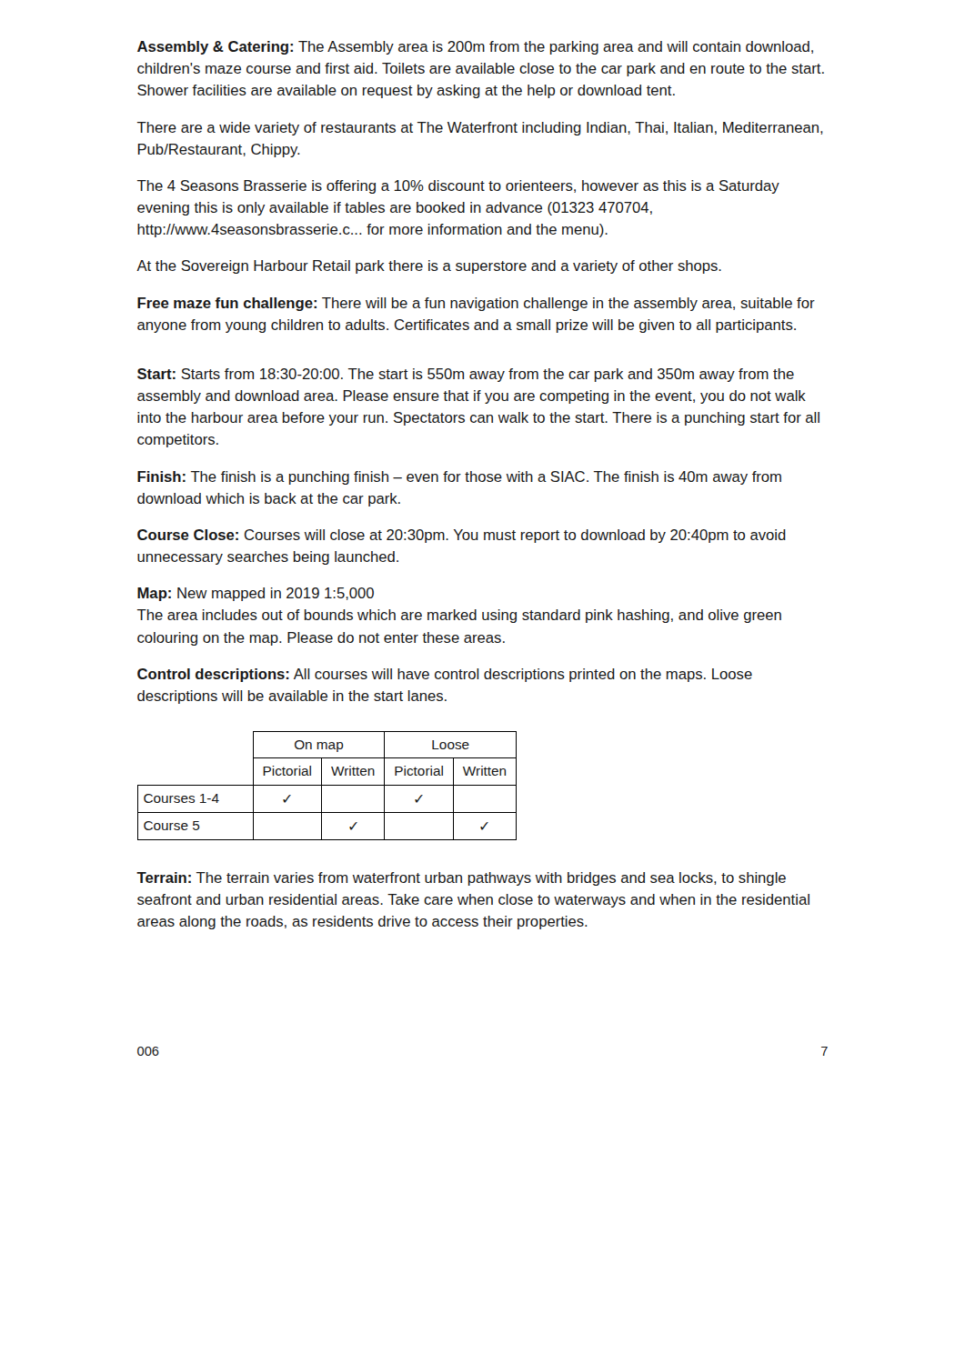Assembly & Catering: The Assembly area is 200m from the parking area and will contain download, children's maze course and first aid. Toilets are available close to the car park and en route to the start. Shower facilities are available on request by asking at the help or download tent.
There are a wide variety of restaurants at The Waterfront including Indian, Thai, Italian, Mediterranean, Pub/Restaurant, Chippy.
The 4 Seasons Brasserie is offering a 10% discount to orienteers, however as this is a Saturday evening this is only available if tables are booked in advance (01323 470704, http://www.4seasonsbrasserie.c... for more information and the menu).
At the Sovereign Harbour Retail park there is a superstore and a variety of other shops.
Free maze fun challenge: There will be a fun navigation challenge in the assembly area, suitable for anyone from young children to adults. Certificates and a small prize will be given to all participants.
Start: Starts from 18:30-20:00. The start is 550m away from the car park and 350m away from the assembly and download area. Please ensure that if you are competing in the event, you do not walk into the harbour area before your run. Spectators can walk to the start. There is a punching start for all competitors.
Finish: The finish is a punching finish – even for those with a SIAC. The finish is 40m away from download which is back at the car park.
Course Close: Courses will close at 20:30pm. You must report to download by 20:40pm to avoid unnecessary searches being launched.
Map: New mapped in 2019 1:5,000
The area includes out of bounds which are marked using standard pink hashing, and olive green colouring on the map. Please do not enter these areas.
Control descriptions: All courses will have control descriptions printed on the maps. Loose descriptions will be available in the start lanes.
| | On map | Loose |
| | Pictorial | Written | Pictorial | Written |
| Courses 1-4 | ✓ | | ✓ | |
| Course 5 | | ✓ | | ✓ |
Terrain: The terrain varies from waterfront urban pathways with bridges and sea locks, to shingle seafront and urban residential areas. Take care when close to waterways and when in the residential areas along the roads, as residents drive to access their properties.
006
7